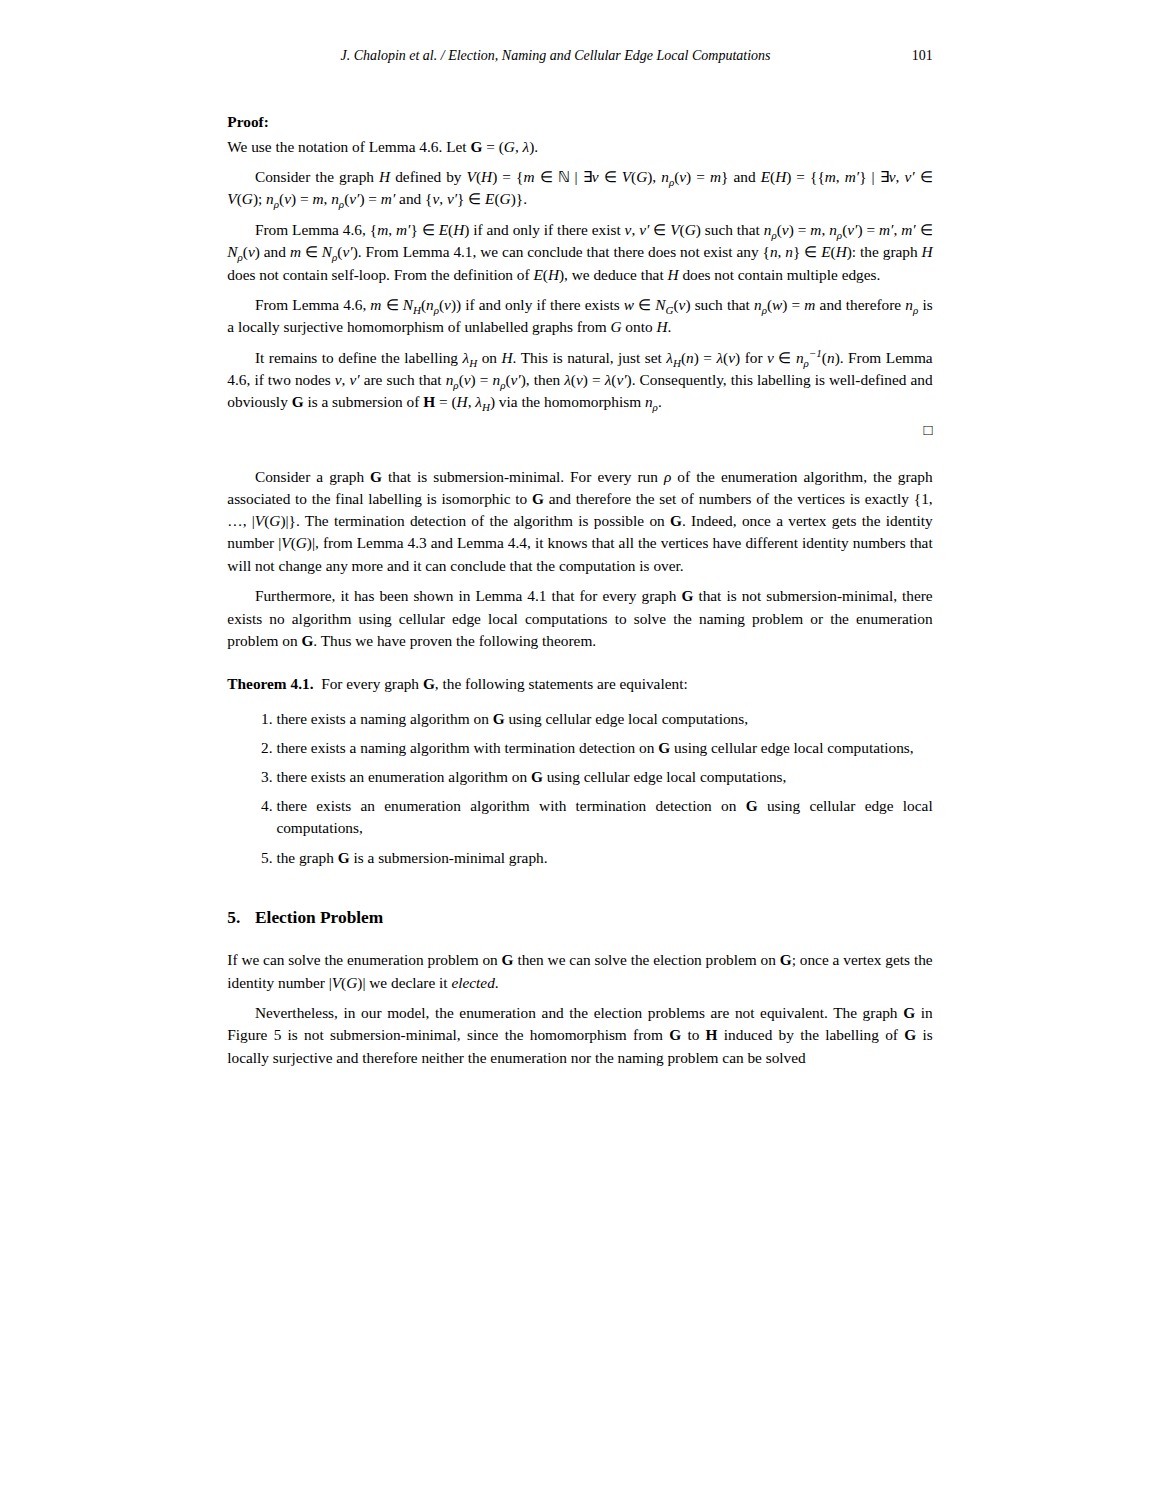J. Chalopin et al. / Election, Naming and Cellular Edge Local Computations 101
Proof:
We use the notation of Lemma 4.6. Let G = (G, λ).
Consider the graph H defined by V(H) = {m ∈ ℕ | ∃v ∈ V(G), nρ(v) = m} and E(H) = {{m, m′} | ∃v, v′ ∈ V(G); nρ(v) = m, nρ(v′) = m′ and {v, v′} ∈ E(G)}.
From Lemma 4.6, {m, m′} ∈ E(H) if and only if there exist v, v′ ∈ V(G) such that nρ(v) = m, nρ(v′) = m′, m′ ∈ Nρ(v) and m ∈ Nρ(v′). From Lemma 4.1, we can conclude that there does not exist any {n, n} ∈ E(H): the graph H does not contain self-loop. From the definition of E(H), we deduce that H does not contain multiple edges.
From Lemma 4.6, m ∈ NH(nρ(v)) if and only if there exists w ∈ NG(v) such that nρ(w) = m and therefore nρ is a locally surjective homomorphism of unlabelled graphs from G onto H.
It remains to define the labelling λH on H. This is natural, just set λH(n) = λ(v) for v ∈ nρ−1(n). From Lemma 4.6, if two nodes v, v′ are such that nρ(v) = nρ(v′), then λ(v) = λ(v′). Consequently, this labelling is well-defined and obviously G is a submersion of H = (H, λH) via the homomorphism nρ.
□
Consider a graph G that is submersion-minimal. For every run ρ of the enumeration algorithm, the graph associated to the final labelling is isomorphic to G and therefore the set of numbers of the vertices is exactly {1, …, |V(G)|}. The termination detection of the algorithm is possible on G. Indeed, once a vertex gets the identity number |V(G)|, from Lemma 4.3 and Lemma 4.4, it knows that all the vertices have different identity numbers that will not change any more and it can conclude that the computation is over.
Furthermore, it has been shown in Lemma 4.1 that for every graph G that is not submersion-minimal, there exists no algorithm using cellular edge local computations to solve the naming problem or the enumeration problem on G. Thus we have proven the following theorem.
Theorem 4.1. For every graph G, the following statements are equivalent:
there exists a naming algorithm on G using cellular edge local computations,
there exists a naming algorithm with termination detection on G using cellular edge local computations,
there exists an enumeration algorithm on G using cellular edge local computations,
there exists an enumeration algorithm with termination detection on G using cellular edge local computations,
the graph G is a submersion-minimal graph.
5. Election Problem
If we can solve the enumeration problem on G then we can solve the election problem on G; once a vertex gets the identity number |V(G)| we declare it elected.
Nevertheless, in our model, the enumeration and the election problems are not equivalent. The graph G in Figure 5 is not submersion-minimal, since the homomorphism from G to H induced by the labelling of G is locally surjective and therefore neither the enumeration nor the naming problem can be solved